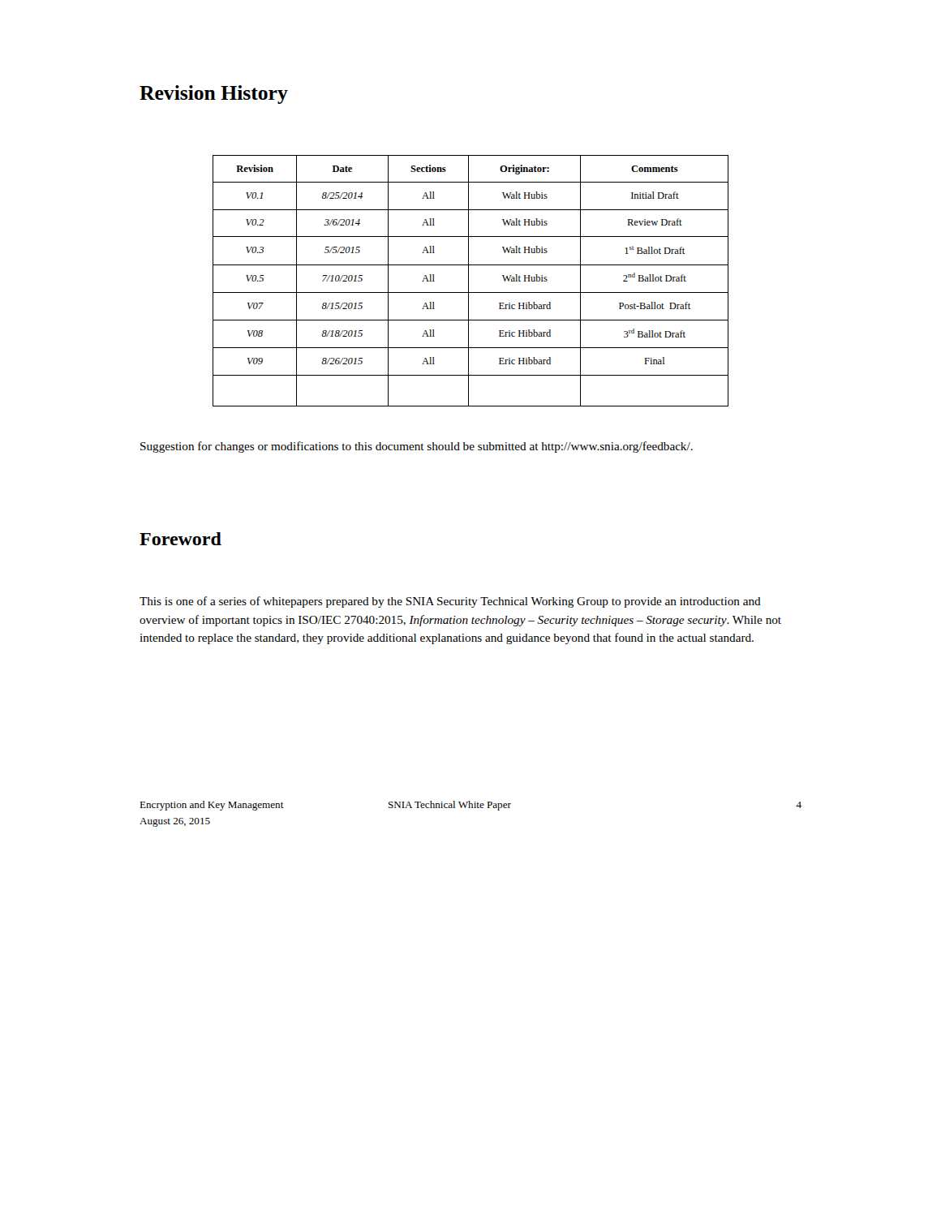Revision History
| Revision | Date | Sections | Originator: | Comments |
| --- | --- | --- | --- | --- |
| V0.1 | 8/25/2014 | All | Walt Hubis | Initial Draft |
| V0.2 | 3/6/2014 | All | Walt Hubis | Review Draft |
| V0.3 | 5/5/2015 | All | Walt Hubis | 1 st Ballot Draft |
| V0.5 | 7/10/2015 | All | Walt Hubis | 2 nd Ballot Draft |
| V07 | 8/15/2015 | All | Eric Hibbard | Post-Ballot Draft |
| V08 | 8/18/2015 | All | Eric Hibbard | 3 rd Ballot Draft |
| V09 | 8/26/2015 | All | Eric Hibbard | Final |
Suggestion for changes or modifications to this document should be submitted at http://www.snia.org/feedback/.
Foreword
This is one of a series of whitepapers prepared by the SNIA Security Technical Working Group to provide an introduction and overview of important topics in ISO/IEC 27040:2015, Information technology – Security techniques – Storage security. While not intended to replace the standard, they provide additional explanations and guidance beyond that found in the actual standard.
Encryption and Key Management
August 26, 2015
SNIA Technical White Paper
4